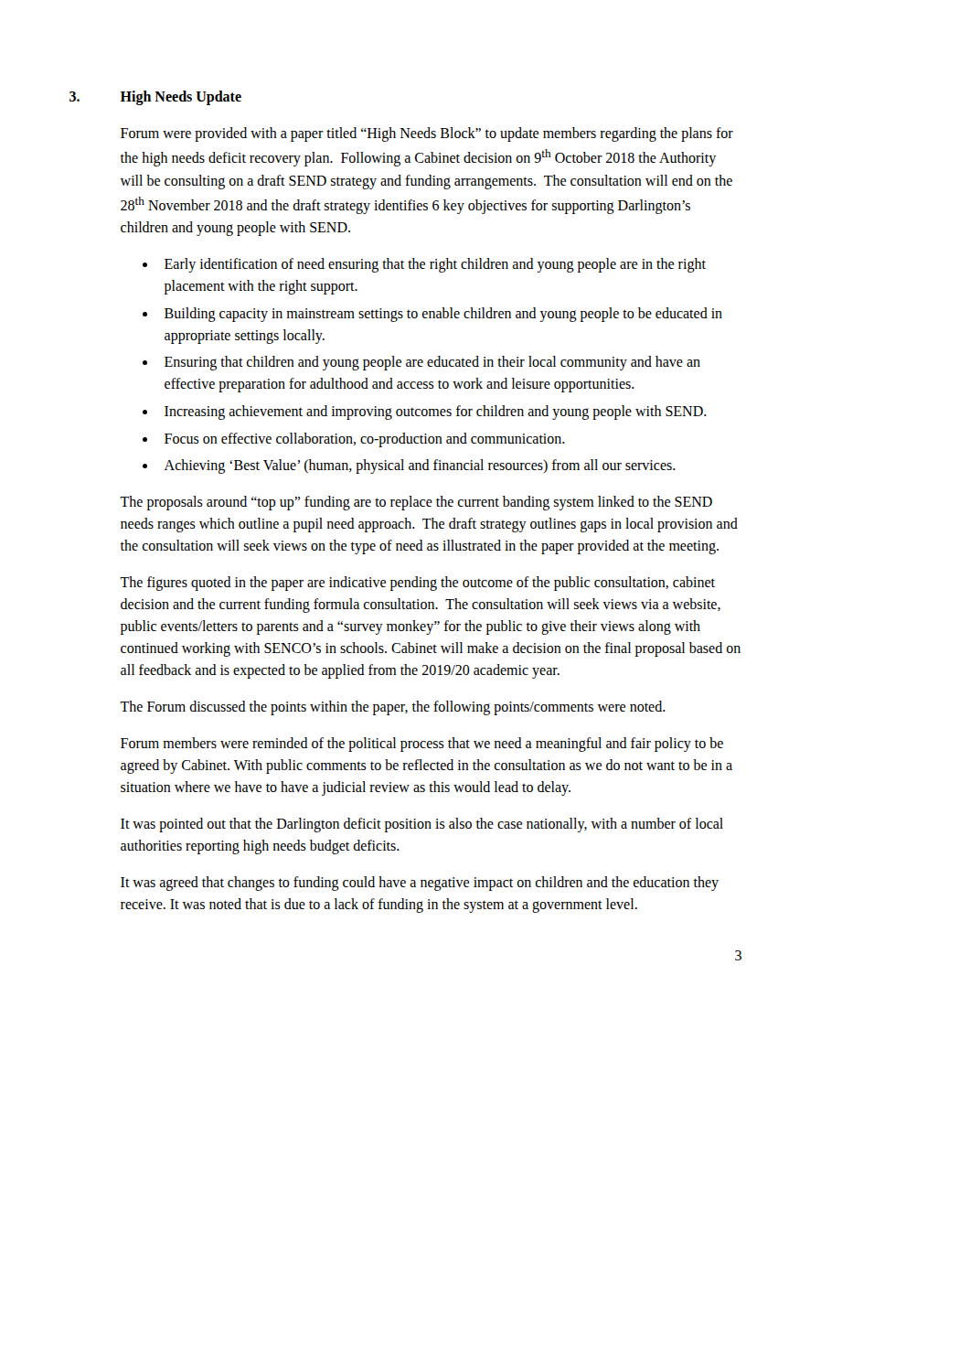3. High Needs Update
Forum were provided with a paper titled “High Needs Block” to update members regarding the plans for the high needs deficit recovery plan. Following a Cabinet decision on 9th October 2018 the Authority will be consulting on a draft SEND strategy and funding arrangements. The consultation will end on the 28th November 2018 and the draft strategy identifies 6 key objectives for supporting Darlington’s children and young people with SEND.
Early identification of need ensuring that the right children and young people are in the right placement with the right support.
Building capacity in mainstream settings to enable children and young people to be educated in appropriate settings locally.
Ensuring that children and young people are educated in their local community and have an effective preparation for adulthood and access to work and leisure opportunities.
Increasing achievement and improving outcomes for children and young people with SEND.
Focus on effective collaboration, co-production and communication.
Achieving ‘Best Value’ (human, physical and financial resources) from all our services.
The proposals around “top up” funding are to replace the current banding system linked to the SEND needs ranges which outline a pupil need approach. The draft strategy outlines gaps in local provision and the consultation will seek views on the type of need as illustrated in the paper provided at the meeting.
The figures quoted in the paper are indicative pending the outcome of the public consultation, cabinet decision and the current funding formula consultation. The consultation will seek views via a website, public events/letters to parents and a “survey monkey” for the public to give their views along with continued working with SENCO’s in schools. Cabinet will make a decision on the final proposal based on all feedback and is expected to be applied from the 2019/20 academic year.
The Forum discussed the points within the paper, the following points/comments were noted.
Forum members were reminded of the political process that we need a meaningful and fair policy to be agreed by Cabinet. With public comments to be reflected in the consultation as we do not want to be in a situation where we have to have a judicial review as this would lead to delay.
It was pointed out that the Darlington deficit position is also the case nationally, with a number of local authorities reporting high needs budget deficits.
It was agreed that changes to funding could have a negative impact on children and the education they receive. It was noted that is due to a lack of funding in the system at a government level.
3